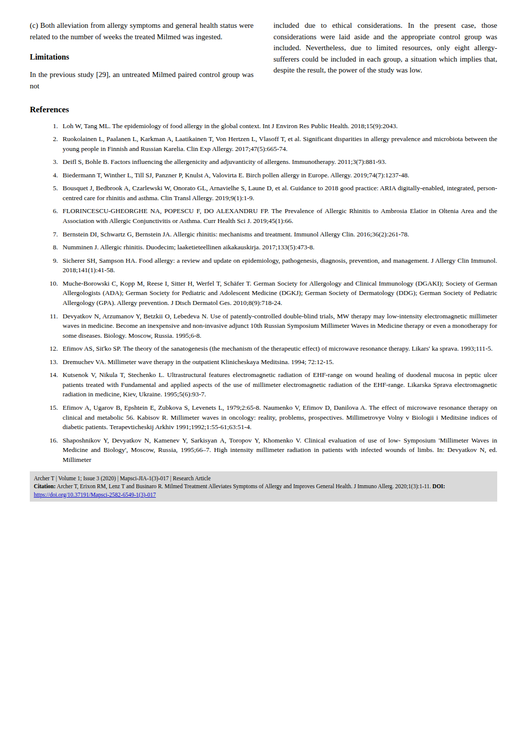(c) Both alleviation from allergy symptoms and general health status were related to the number of weeks the treated Milmed was ingested.
Limitations
In the previous study [29], an untreated Milmed paired control group was not
included due to ethical considerations. In the present case, those considerations were laid aside and the appropriate control group was included. Nevertheless, due to limited resources, only eight allergy-sufferers could be included in each group, a situation which implies that, despite the result, the power of the study was low.
References
Loh W, Tang ML. The epidemiology of food allergy in the global context. Int J Environ Res Public Health. 2018;15(9):2043.
Ruokolainen L, Paalanen L, Karkman A, Laatikainen T, Von Hertzen L, Vlasoff T, et al. Significant disparities in allergy prevalence and microbiota between the young people in Finnish and Russian Karelia. Clin Exp Allergy. 2017;47(5):665-74.
Deifl S, Bohle B. Factors influencing the allergenicity and adjuvanticity of allergens. Immunotherapy. 2011;3(7):881-93.
Biedermann T, Winther L, Till SJ, Panzner P, Knulst A, Valovirta E. Birch pollen allergy in Europe. Allergy. 2019;74(7):1237-48.
Bousquet J, Bedbrook A, Czarlewski W, Onorato GL, Arnavielhe S, Laune D, et al. Guidance to 2018 good practice: ARIA digitally-enabled, integrated, person-centred care for rhinitis and asthma. Clin Transl Allergy. 2019;9(1):1-9.
FLORINCESCU-GHEORGHE NA, POPESCU F, DO ALEXANDRU FP. The Prevalence of Allergic Rhinitis to Ambrosia Elatior in Oltenia Area and the Association with Allergic Conjunctivitis or Asthma. Curr Health Sci J. 2019;45(1):66.
Bernstein DI, Schwartz G, Bernstein JA. Allergic rhinitis: mechanisms and treatment. Immunol Allergy Clin. 2016;36(2):261-78.
Numminen J. Allergic rhinitis. Duodecim; laaketieteellinen aikakauskirja. 2017;133(5):473-8.
Sicherer SH, Sampson HA. Food allergy: a review and update on epidemiology, pathogenesis, diagnosis, prevention, and management. J Allergy Clin Immunol. 2018;141(1):41-58.
Muche-Borowski C, Kopp M, Reese I, Sitter H, Werfel T, Schäfer T. German Society for Allergology and Clinical Immunology (DGAKI); Society of German Allergologists (ADA); German Society for Pediatric and Adolescent Medicine (DGKJ); German Society of Dermatology (DDG); German Society of Pediatric Allergology (GPA). Allergy prevention. J Dtsch Dermatol Ges. 2010;8(9):718-24.
Devyatkov N, Arzumanov Y, Betzkii O, Lebedeva N. Use of patently-controlled double-blind trials, MW therapy may low-intensity electromagnetic millimeter waves in medicine. Become an inexpensive and non-invasive adjunct 10th Russian Symposium Millimeter Waves in Medicine therapy or even a monotherapy for some diseases. Biology. Moscow, Russia. 1995;6-8.
Efimov AS, Sit'ko SP. The theory of the sanatogenesis (the mechanism of the therapeutic effect) of microwave resonance therapy. Likars' ka sprava. 1993;111-5.
Dremuchev VA. Millimeter wave therapy in the outpatient Klinicheskaya Meditsina. 1994; 72:12-15.
Kutsenok V, Nikula T, Stechenko L. Ultrastructural features electromagnetic radiation of EHF-range on wound healing of duodenal mucosa in peptic ulcer patients treated with Fundamental and applied aspects of the use of millimeter electromagnetic radiation of the EHF-range. Likarska Sprava electromagnetic radiation in medicine, Kiev, Ukraine. 1995;5(6):93-7.
Efimov A, Ugarov B, Epshtein E, Zubkova S, Levenets L, 1979;2:65-8. Naumenko V, Efimov D, Danilova A. The effect of microwave resonance therapy on clinical and metabolic 56. Kabisov R. Millimeter waves in oncology: reality, problems, prospectives. Millimetrovye Volny v Biologii i Meditsine indices of diabetic patients. Terapevticheskij Arkhiv 1991;1992;1:55-61;63:51-4.
Shaposhnikov Y, Devyatkov N, Kamenev Y, Sarkisyan A, Toropov Y, Khomenko V. Clinical evaluation of use of low- Symposium 'Millimeter Waves in Medicine and Biology', Moscow, Russia, 1995;66–7. High intensity millimeter radiation in patients with infected wounds of limbs. In: Devyatkov N, ed. Millimeter
Archer T | Volume 1; Issue 3 (2020) | Mapsci-JIA-1(3)-017 | Research Article
Citation: Archer T, Erixon RM, Lenz T and Businaro R. Milmed Treatment Alleviates Symptoms of Allergy and Improves General Health. J Immuno Allerg. 2020;1(3):1-11. DOI: https://doi.org/10.37191/Mapsci-2582-6549-1(3)-017